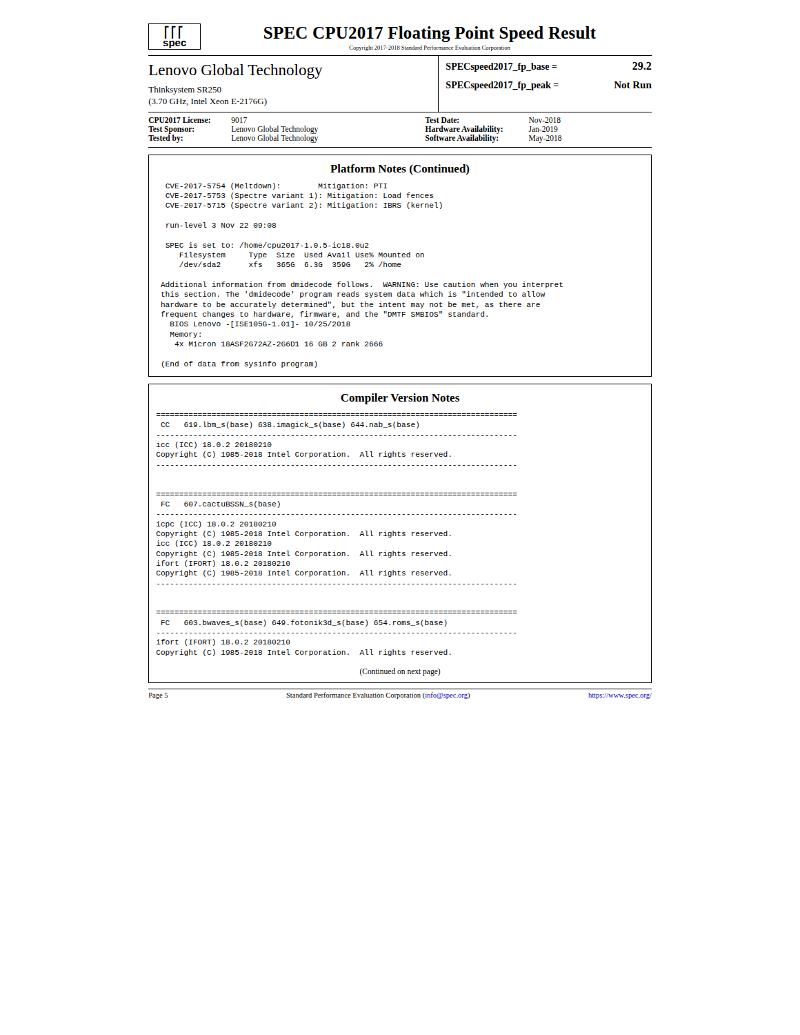⎡⎡⎡
spec
SPEC CPU2017 Floating Point Speed Result
Copyright 2017-2018 Standard Performance Evaluation Corporation
Lenovo Global Technology
Thinksystem SR250
(3.70 GHz, Intel Xeon E-2176G)
SPECspeed2017_fp_base = 29.2
SPECspeed2017_fp_peak = Not Run
CPU2017 License: 9017
Test Sponsor: Lenovo Global Technology
Tested by: Lenovo Global Technology
Test Date: Nov-2018
Hardware Availability: Jan-2019
Software Availability: May-2018
Platform Notes (Continued)
  CVE-2017-5754 (Meltdown):        Mitigation: PTI
  CVE-2017-5753 (Spectre variant 1): Mitigation: Load fences
  CVE-2017-5715 (Spectre variant 2): Mitigation: IBRS (kernel)

  run-level 3 Nov 22 09:08

  SPEC is set to: /home/cpu2017-1.0.5-ic18.0u2
     Filesystem     Type  Size  Used Avail Use% Mounted on
     /dev/sda2      xfs   365G  6.3G  359G   2% /home

 Additional information from dmidecode follows.  WARNING: Use caution when you interpret
 this section. The 'dmidecode' program reads system data which is "intended to allow
 hardware to be accurately determined", but the intent may not be met, as there are
 frequent changes to hardware, firmware, and the "DMTF SMBIOS" standard.
   BIOS Lenovo -[ISE105G-1.01]- 10/25/2018
   Memory:
    4x Micron 18ASF2G72AZ-2G6D1 16 GB 2 rank 2666

 (End of data from sysinfo program)
Compiler Version Notes
==============================================================================
 CC   619.lbm_s(base) 638.imagick_s(base) 644.nab_s(base)
------------------------------------------------------------------------------
icc (ICC) 18.0.2 20180210
Copyright (C) 1985-2018 Intel Corporation.  All rights reserved.
------------------------------------------------------------------------------


==============================================================================
 FC   607.cactuBSSN_s(base)
------------------------------------------------------------------------------
icpc (ICC) 18.0.2 20180210
Copyright (C) 1985-2018 Intel Corporation.  All rights reserved.
icc (ICC) 18.0.2 20180210
Copyright (C) 1985-2018 Intel Corporation.  All rights reserved.
ifort (IFORT) 18.0.2 20180210
Copyright (C) 1985-2018 Intel Corporation.  All rights reserved.
------------------------------------------------------------------------------


==============================================================================
 FC   603.bwaves_s(base) 649.fotonik3d_s(base) 654.roms_s(base)
------------------------------------------------------------------------------
ifort (IFORT) 18.0.2 20180210
Copyright (C) 1985-2018 Intel Corporation.  All rights reserved.
(Continued on next page)
Page 5
Standard Performance Evaluation Corporation (info@spec.org)
https://www.spec.org/